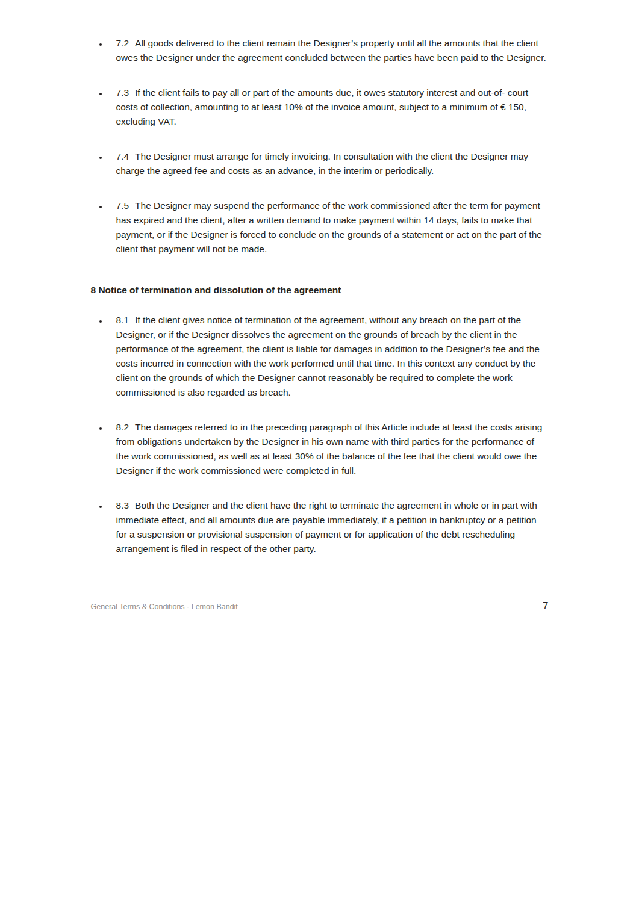7.2 All goods delivered to the client remain the Designer’s property until all the amounts that the client owes the Designer under the agreement concluded between the parties have been paid to the Designer.
7.3 If the client fails to pay all or part of the amounts due, it owes statutory interest and out-of- court costs of collection, amounting to at least 10% of the invoice amount, subject to a minimum of € 150, excluding VAT.
7.4 The Designer must arrange for timely invoicing. In consultation with the client the Designer may charge the agreed fee and costs as an advance, in the interim or periodically.
7.5 The Designer may suspend the performance of the work commissioned after the term for payment has expired and the client, after a written demand to make payment within 14 days, fails to make that payment, or if the Designer is forced to conclude on the grounds of a statement or act on the part of the client that payment will not be made.
8 Notice of termination and dissolution of the agreement
8.1 If the client gives notice of termination of the agreement, without any breach on the part of the Designer, or if the Designer dissolves the agreement on the grounds of breach by the client in the performance of the agreement, the client is liable for damages in addition to the Designer’s fee and the costs incurred in connection with the work performed until that time. In this context any conduct by the client on the grounds of which the Designer cannot reasonably be required to complete the work commissioned is also regarded as breach.
8.2 The damages referred to in the preceding paragraph of this Article include at least the costs arising from obligations undertaken by the Designer in his own name with third parties for the performance of the work commissioned, as well as at least 30% of the balance of the fee that the client would owe the Designer if the work commissioned were completed in full.
8.3 Both the Designer and the client have the right to terminate the agreement in whole or in part with immediate effect, and all amounts due are payable immediately, if a petition in bankruptcy or a petition for a suspension or provisional suspension of payment or for application of the debt rescheduling arrangement is filed in respect of the other party.
General Terms & Conditions - Lemon Bandit 7